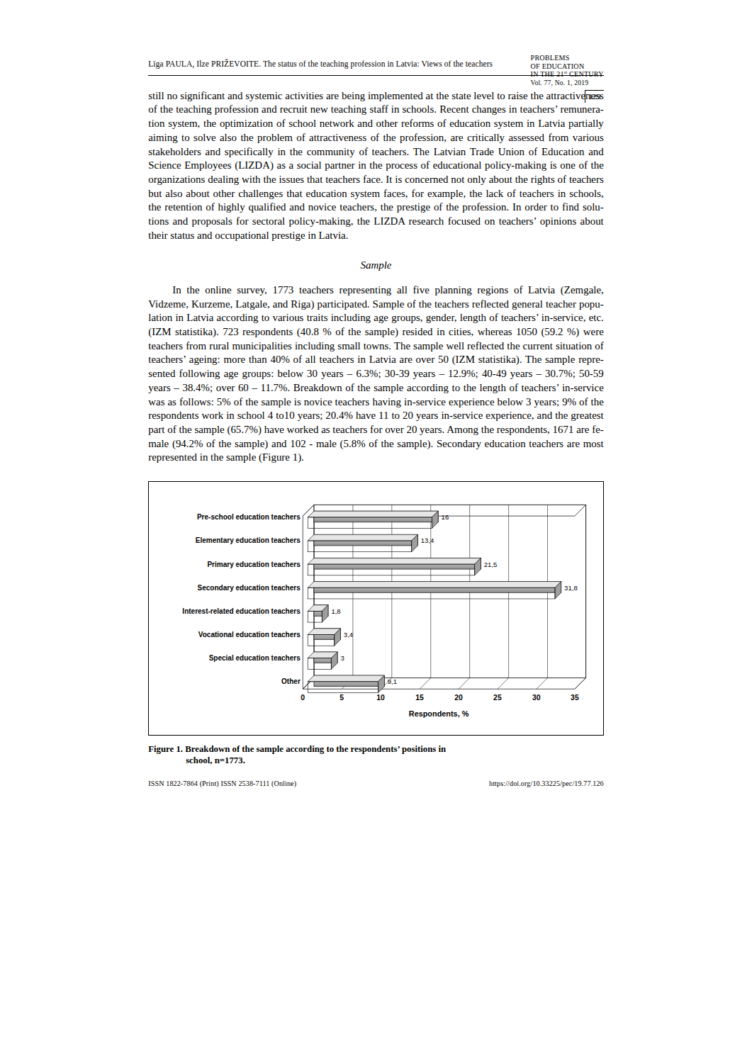Līga PAULA, Ilze PRIŽEVOITE. The status of the teaching profession in Latvia: Views of the teachers
PROBLEMS
OF EDUCATION
IN THE 21st CENTURY
Vol. 77, No. 1, 2019
129
still no significant and systemic activities are being implemented at the state level to raise the attractiveness of the teaching profession and recruit new teaching staff in schools. Recent changes in teachers’ remuneration system, the optimization of school network and other reforms of education system in Latvia partially aiming to solve also the problem of attractiveness of the profession, are critically assessed from various stakeholders and specifically in the community of teachers. The Latvian Trade Union of Education and Science Employees (LIZDA) as a social partner in the process of educational policy-making is one of the organizations dealing with the issues that teachers face. It is concerned not only about the rights of teachers but also about other challenges that education system faces, for example, the lack of teachers in schools, the retention of highly qualified and novice teachers, the prestige of the profession. In order to find solutions and proposals for sectoral policy-making, the LIZDA research focused on teachers’ opinions about their status and occupational prestige in Latvia.
Sample
In the online survey, 1773 teachers representing all five planning regions of Latvia (Zemgale, Vidzeme, Kurzeme, Latgale, and Riga) participated. Sample of the teachers reflected general teacher population in Latvia according to various traits including age groups, gender, length of teachers’ in-service, etc. (IZM statistika). 723 respondents (40.8 % of the sample) resided in cities, whereas 1050 (59.2 %) were teachers from rural municipalities including small towns. The sample well reflected the current situation of teachers’ ageing: more than 40% of all teachers in Latvia are over 50 (IZM statistika). The sample represented following age groups: below 30 years – 6.3%; 30-39 years – 12.9%; 40-49 years – 30.7%; 50-59 years – 38.4%; over 60 – 11.7%. Breakdown of the sample according to the length of teachers’ in-service was as follows: 5% of the sample is novice teachers having in-service experience below 3 years; 9% of the respondents work in school 4 to10 years; 20.4% have 11 to 20 years in-service experience, and the greatest part of the sample (65.7%) have worked as teachers for over 20 years. Among the respondents, 1671 are female (94.2% of the sample) and 102 - male (5.8% of the sample). Secondary education teachers are most represented in the sample (Figure 1).
16 13,4 21,5 31,8 1,8 3,4 3 9,1 Pre-school education teachers Elementary education teachers Primary education teachers Secondary education teachers Interest-related education teachers Vocational education teachers Special education teachers Other 0 5 10 15 20 25 30 35 Respondents, %
Figure 1. Breakdown of the sample according to the respondents’ positions in school, n=1773.
ISSN 1822-7864 (Print) ISSN 2538-7111 (Online)
https://doi.org/10.33225/pec/19.77.126